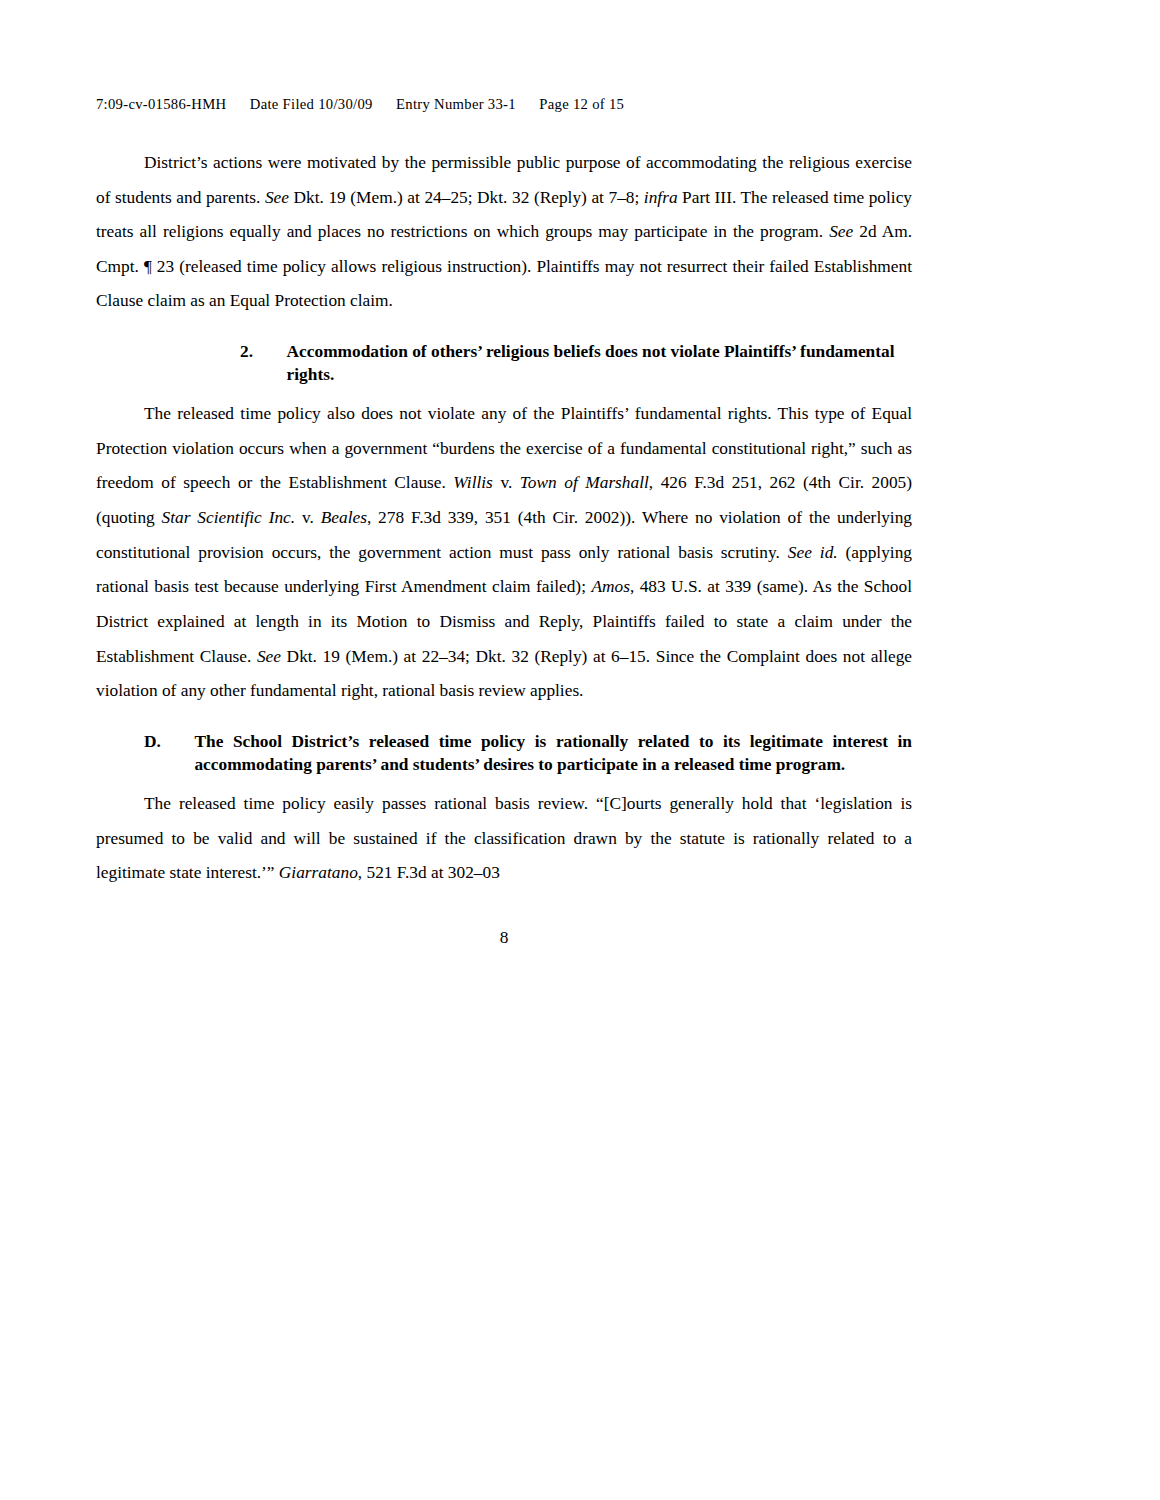7:09-cv-01586-HMH Date Filed 10/30/09 Entry Number 33-1 Page 12 of 15
District’s actions were motivated by the permissible public purpose of accommodating the religious exercise of students and parents. See Dkt. 19 (Mem.) at 24–25; Dkt. 32 (Reply) at 7–8; infra Part III. The released time policy treats all religions equally and places no restrictions on which groups may participate in the program. See 2d Am. Cmpt. ¶ 23 (released time policy allows religious instruction). Plaintiffs may not resurrect their failed Establishment Clause claim as an Equal Protection claim.
2. Accommodation of others’ religious beliefs does not violate Plaintiffs’ fundamental rights.
The released time policy also does not violate any of the Plaintiffs’ fundamental rights. This type of Equal Protection violation occurs when a government “burdens the exercise of a fundamental constitutional right,” such as freedom of speech or the Establishment Clause. Willis v. Town of Marshall, 426 F.3d 251, 262 (4th Cir. 2005) (quoting Star Scientific Inc. v. Beales, 278 F.3d 339, 351 (4th Cir. 2002)). Where no violation of the underlying constitutional provision occurs, the government action must pass only rational basis scrutiny. See id. (applying rational basis test because underlying First Amendment claim failed); Amos, 483 U.S. at 339 (same). As the School District explained at length in its Motion to Dismiss and Reply, Plaintiffs failed to state a claim under the Establishment Clause. See Dkt. 19 (Mem.) at 22–34; Dkt. 32 (Reply) at 6–15. Since the Complaint does not allege violation of any other fundamental right, rational basis review applies.
D. The School District’s released time policy is rationally related to its legitimate interest in accommodating parents’ and students’ desires to participate in a released time program.
The released time policy easily passes rational basis review. “[C]ourts generally hold that ‘legislation is presumed to be valid and will be sustained if the classification drawn by the statute is rationally related to a legitimate state interest.’” Giarratano, 521 F.3d at 302–03
8